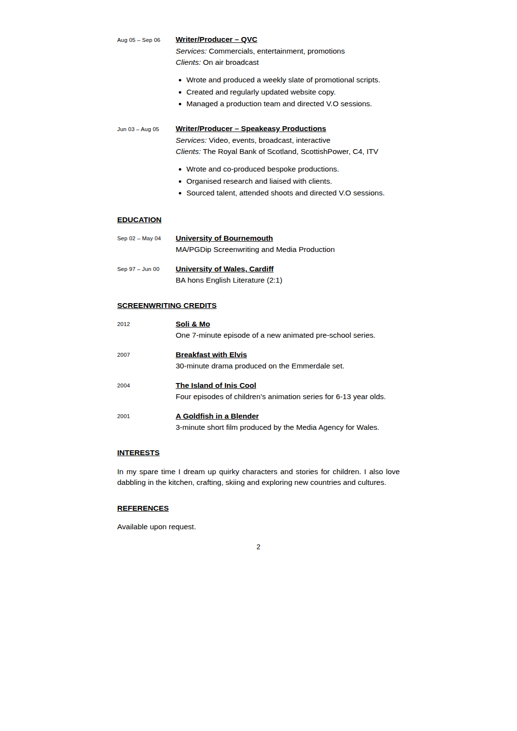Aug 05 – Sep 06
Writer/Producer – QVC
Services: Commercials, entertainment, promotions
Clients: On air broadcast
Wrote and produced a weekly slate of promotional scripts.
Created and regularly updated website copy.
Managed a production team and directed V.O sessions.
Jun 03 – Aug 05
Writer/Producer – Speakeasy Productions
Services: Video, events, broadcast, interactive
Clients: The Royal Bank of Scotland, ScottishPower, C4, ITV
Wrote and co-produced bespoke productions.
Organised research and liaised with clients.
Sourced talent, attended shoots and directed V.O sessions.
EDUCATION
Sep 02 – May 04
University of Bournemouth
MA/PGDip Screenwriting and Media Production
Sep 97 – Jun 00
University of Wales, Cardiff
BA hons English Literature (2:1)
SCREENWRITING CREDITS
2012
Soli & Mo
One 7-minute episode of a new animated pre-school series.
2007
Breakfast with Elvis
30-minute drama produced on the Emmerdale set.
2004
The Island of Inis Cool
Four episodes of children’s animation series for 6-13 year olds.
2001
A Goldfish in a Blender
3-minute short film produced by the Media Agency for Wales.
INTERESTS
In my spare time I dream up quirky characters and stories for children. I also love dabbling in the kitchen, crafting, skiing and exploring new countries and cultures.
REFERENCES
Available upon request.
2